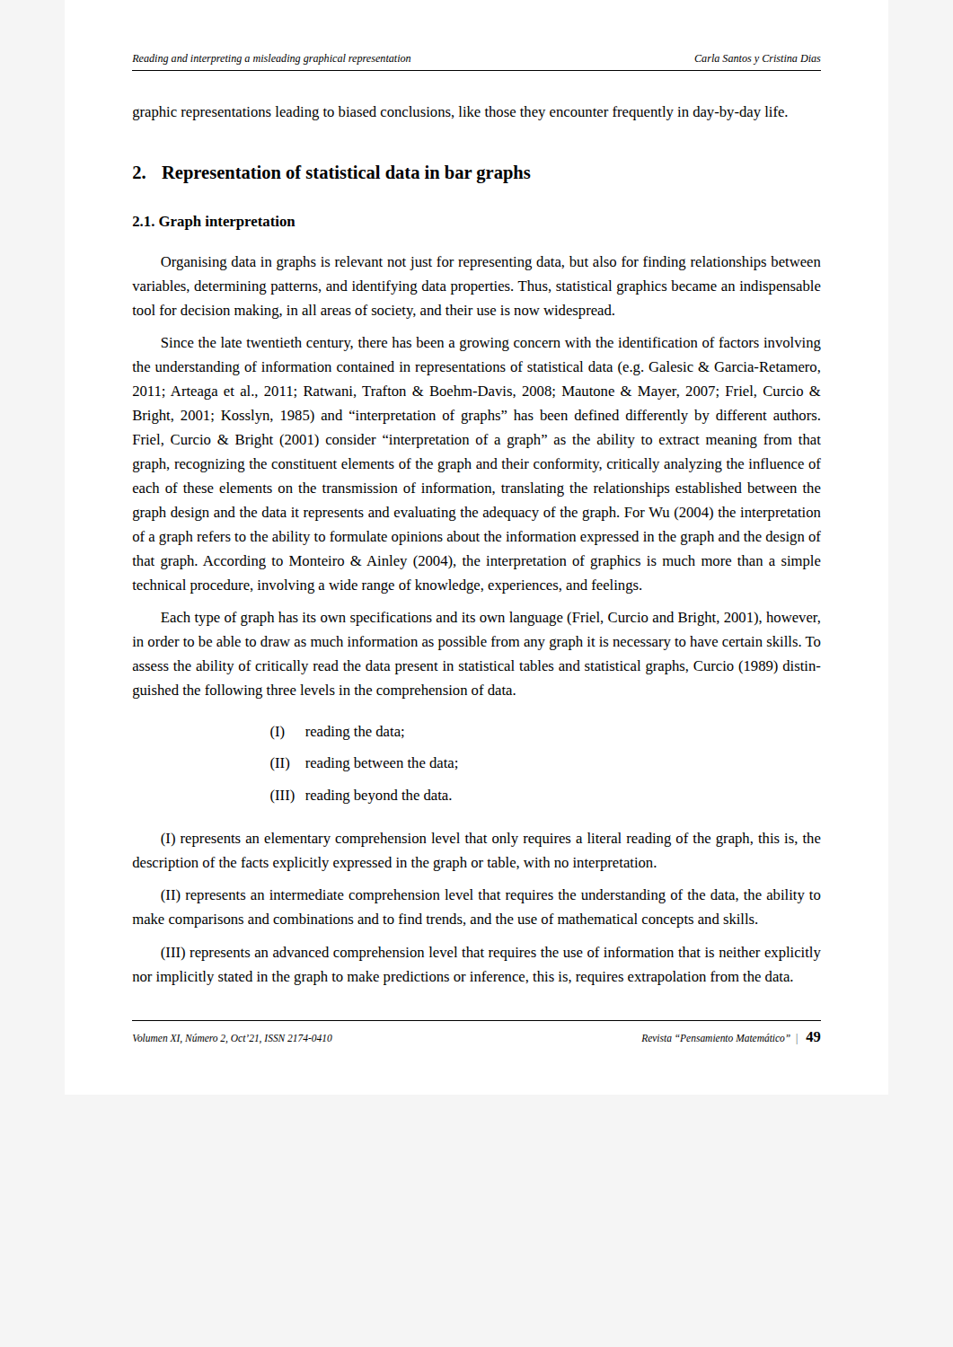Reading and interpreting a misleading graphical representation
Carla Santos y Cristina Dias
graphic representations leading to biased conclusions, like those they encounter frequently in day-by-day life.
2. Representation of statistical data in bar graphs
2.1. Graph interpretation
Organising data in graphs is relevant not just for representing data, but also for finding relationships between variables, determining patterns, and identifying data properties. Thus, statistical graphics became an indispensable tool for decision making, in all areas of society, and their use is now widespread.
Since the late twentieth century, there has been a growing concern with the identification of factors involving the understanding of information contained in representations of statistical data (e.g. Galesic & Garcia-Retamero, 2011; Arteaga et al., 2011; Ratwani, Trafton & Boehm-Davis, 2008; Mautone & Mayer, 2007; Friel, Curcio & Bright, 2001; Kosslyn, 1985) and “interpretation of graphs” has been defined differently by different authors. Friel, Curcio & Bright (2001) consider “interpretation of a graph” as the ability to extract meaning from that graph, recognizing the constituent elements of the graph and their conformity, critically analyzing the influence of each of these elements on the transmission of information, translating the relationships established between the graph design and the data it represents and evaluating the adequacy of the graph. For Wu (2004) the interpretation of a graph refers to the ability to formulate opinions about the information expressed in the graph and the design of that graph. According to Monteiro & Ainley (2004), the interpretation of graphics is much more than a simple technical procedure, involving a wide range of knowledge, experiences, and feelings.
Each type of graph has its own specifications and its own language (Friel, Curcio and Bright, 2001), however, in order to be able to draw as much information as possible from any graph it is necessary to have certain skills. To assess the ability of critically read the data present in statistical tables and statistical graphs, Curcio (1989) distinguished the following three levels in the comprehension of data.
(I) reading the data;
(II) reading between the data;
(III) reading beyond the data.
(I) represents an elementary comprehension level that only requires a literal reading of the graph, this is, the description of the facts explicitly expressed in the graph or table, with no interpretation.
(II) represents an intermediate comprehension level that requires the understanding of the data, the ability to make comparisons and combinations and to find trends, and the use of mathematical concepts and skills.
(III) represents an advanced comprehension level that requires the use of information that is neither explicitly nor implicitly stated in the graph to make predictions or inference, this is, requires extrapolation from the data.
Volumen XI, Número 2, Oct’21, ISSN 2174-0410
Revista “Pensamiento Matemático”|49